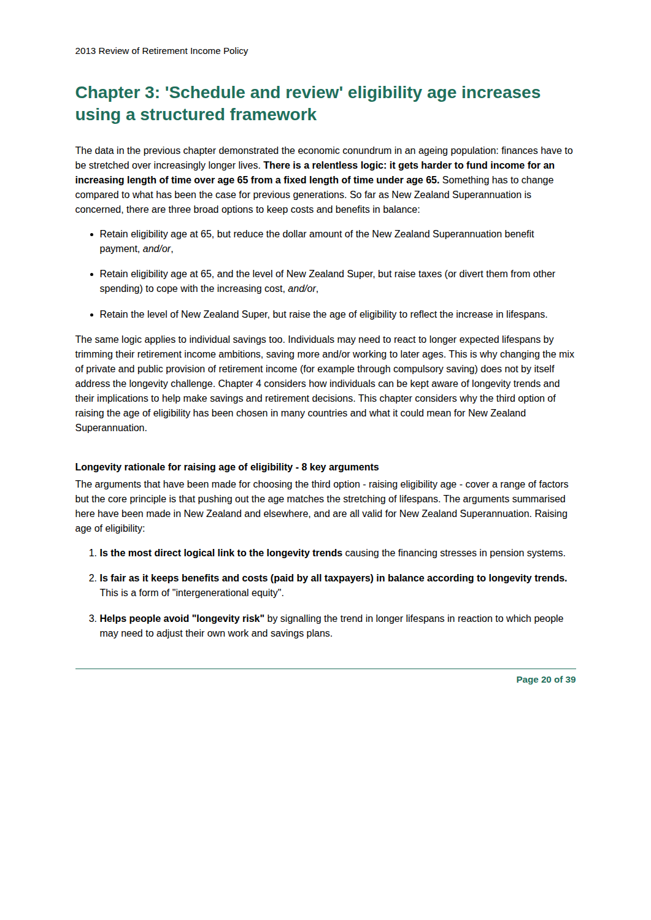2013 Review of Retirement Income Policy
Chapter 3: 'Schedule and review' eligibility age increases using a structured framework
The data in the previous chapter demonstrated the economic conundrum in an ageing population: finances have to be stretched over increasingly longer lives. There is a relentless logic: it gets harder to fund income for an increasing length of time over age 65 from a fixed length of time under age 65. Something has to change compared to what has been the case for previous generations. So far as New Zealand Superannuation is concerned, there are three broad options to keep costs and benefits in balance:
Retain eligibility age at 65, but reduce the dollar amount of the New Zealand Superannuation benefit payment, and/or,
Retain eligibility age at 65, and the level of New Zealand Super, but raise taxes (or divert them from other spending) to cope with the increasing cost, and/or,
Retain the level of New Zealand Super, but raise the age of eligibility to reflect the increase in lifespans.
The same logic applies to individual savings too. Individuals may need to react to longer expected lifespans by trimming their retirement income ambitions, saving more and/or working to later ages. This is why changing the mix of private and public provision of retirement income (for example through compulsory saving) does not by itself address the longevity challenge. Chapter 4 considers how individuals can be kept aware of longevity trends and their implications to help make savings and retirement decisions. This chapter considers why the third option of raising the age of eligibility has been chosen in many countries and what it could mean for New Zealand Superannuation.
Longevity rationale for raising age of eligibility - 8 key arguments
The arguments that have been made for choosing the third option - raising eligibility age - cover a range of factors but the core principle is that pushing out the age matches the stretching of lifespans. The arguments summarised here have been made in New Zealand and elsewhere, and are all valid for New Zealand Superannuation. Raising age of eligibility:
Is the most direct logical link to the longevity trends causing the financing stresses in pension systems.
Is fair as it keeps benefits and costs (paid by all taxpayers) in balance according to longevity trends. This is a form of "intergenerational equity".
Helps people avoid "longevity risk" by signalling the trend in longer lifespans in reaction to which people may need to adjust their own work and savings plans.
Page 20 of 39